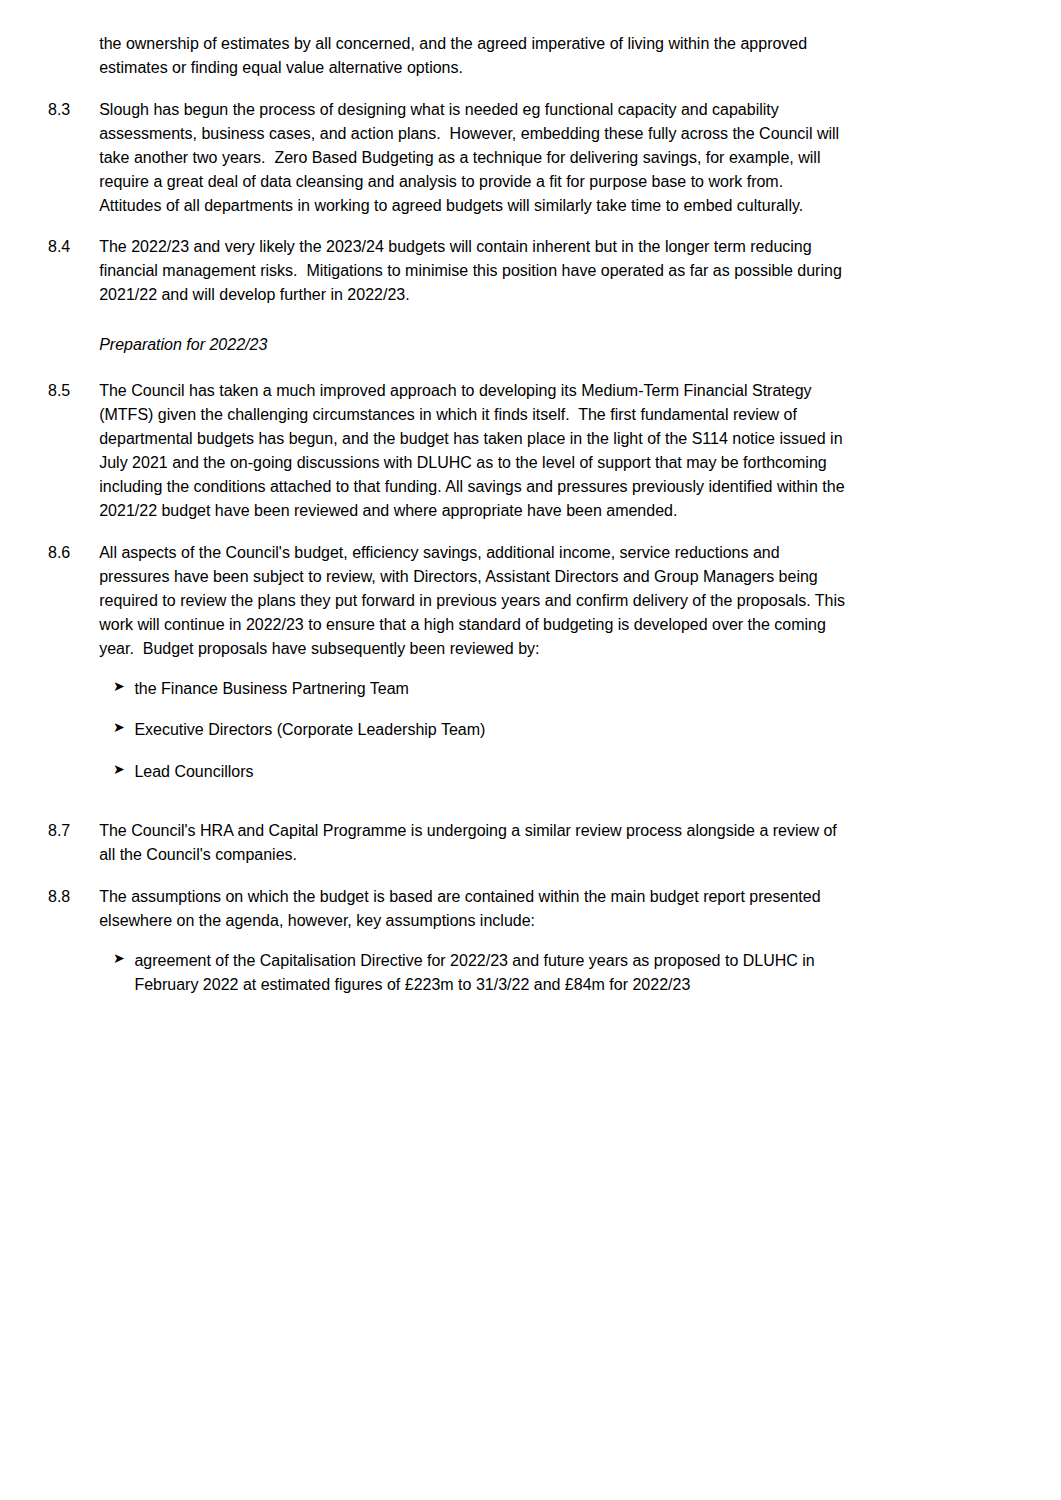the ownership of estimates by all concerned, and the agreed imperative of living within the approved estimates or finding equal value alternative options.
8.3
Slough has begun the process of designing what is needed eg functional capacity and capability assessments, business cases, and action plans. However, embedding these fully across the Council will take another two years. Zero Based Budgeting as a technique for delivering savings, for example, will require a great deal of data cleansing and analysis to provide a fit for purpose base to work from. Attitudes of all departments in working to agreed budgets will similarly take time to embed culturally.
8.4
The 2022/23 and very likely the 2023/24 budgets will contain inherent but in the longer term reducing financial management risks. Mitigations to minimise this position have operated as far as possible during 2021/22 and will develop further in 2022/23.
Preparation for 2022/23
8.5
The Council has taken a much improved approach to developing its Medium-Term Financial Strategy (MTFS) given the challenging circumstances in which it finds itself. The first fundamental review of departmental budgets has begun, and the budget has taken place in the light of the S114 notice issued in July 2021 and the on-going discussions with DLUHC as to the level of support that may be forthcoming including the conditions attached to that funding. All savings and pressures previously identified within the 2021/22 budget have been reviewed and where appropriate have been amended.
8.6
All aspects of the Council's budget, efficiency savings, additional income, service reductions and pressures have been subject to review, with Directors, Assistant Directors and Group Managers being required to review the plans they put forward in previous years and confirm delivery of the proposals. This work will continue in 2022/23 to ensure that a high standard of budgeting is developed over the coming year. Budget proposals have subsequently been reviewed by:
the Finance Business Partnering Team
Executive Directors (Corporate Leadership Team)
Lead Councillors
8.7
The Council's HRA and Capital Programme is undergoing a similar review process alongside a review of all the Council's companies.
8.8
The assumptions on which the budget is based are contained within the main budget report presented elsewhere on the agenda, however, key assumptions include:
agreement of the Capitalisation Directive for 2022/23 and future years as proposed to DLUHC in February 2022 at estimated figures of £223m to 31/3/22 and £84m for 2022/23